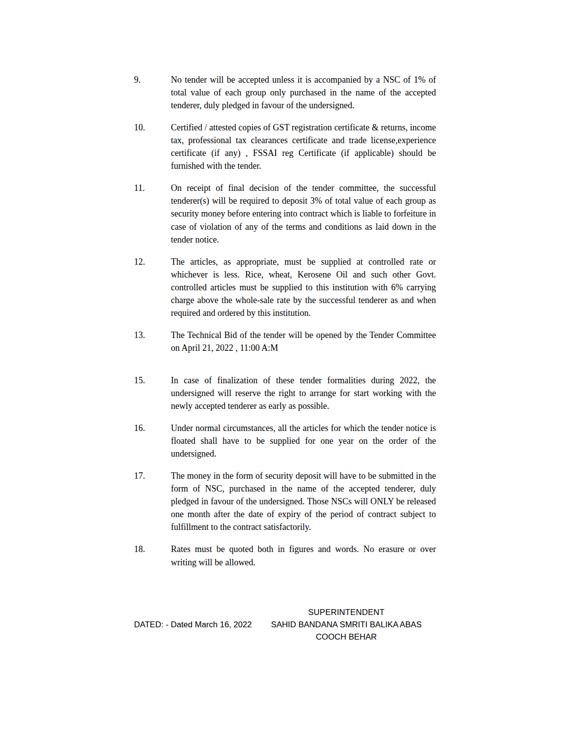9. No tender will be accepted unless it is accompanied by a NSC of 1% of total value of each group only purchased in the name of the accepted tenderer, duly pledged in favour of the undersigned.
10. Certified / attested copies of GST registration certificate & returns, income tax, professional tax clearances certificate and trade license,experience certificate (if any) , FSSAI reg Certificate (if applicable) should be furnished with the tender.
11. On receipt of final decision of the tender committee, the successful tenderer(s) will be required to deposit 3% of total value of each group as security money before entering into contract which is liable to forfeiture in case of violation of any of the terms and conditions as laid down in the tender notice.
12. The articles, as appropriate, must be supplied at controlled rate or whichever is less. Rice, wheat, Kerosene Oil and such other Govt. controlled articles must be supplied to this institution with 6% carrying charge above the whole-sale rate by the successful tenderer as and when required and ordered by this institution.
13. The Technical Bid of the tender will be opened by the Tender Committee on April 21, 2022 , 11:00 A:M
15. In case of finalization of these tender formalities during 2022, the undersigned will reserve the right to arrange for start working with the newly accepted tenderer as early as possible.
16. Under normal circumstances, all the articles for which the tender notice is floated shall have to be supplied for one year on the order of the undersigned.
17. The money in the form of security deposit will have to be submitted in the form of NSC, purchased in the name of the accepted tenderer, duly pledged in favour of the undersigned. Those NSCs will ONLY be released one month after the date of expiry of the period of contract subject to fulfillment to the contract satisfactorily.
18. Rates must be quoted both in figures and words. No erasure or over writing will be allowed.
DATED: - Dated March 16, 2022
SUPERINTENDENT
SAHID BANDANA SMRITI BALIKA ABAS
COOCH BEHAR